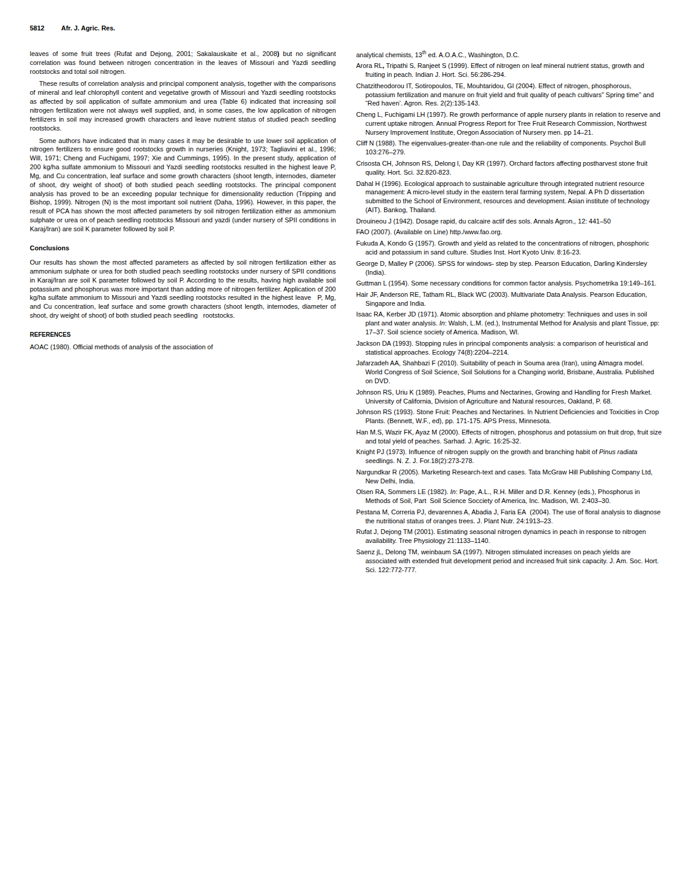5812 Afr. J. Agric. Res.
leaves of some fruit trees (Rufat and Dejong, 2001; Sakalauskaite et al., 2008) but no significant correlation was found between nitrogen concentration in the leaves of Missouri and Yazdi seedling rootstocks and total soil nitrogen.
These results of correlation analysis and principal component analysis, together with the comparisons of mineral and leaf chlorophyll content and vegetative growth of Missouri and Yazdi seedling rootstocks as affected by soil application of sulfate ammonium and urea (Table 6) indicated that increasing soil nitrogen fertilization were not always well supplied, and, in some cases, the low application of nitrogen fertilizers in soil may increased growth characters and leave nutrient status of studied peach seedling rootstocks.
Some authors have indicated that in many cases it may be desirable to use lower soil application of nitrogen fertilizers to ensure good rootstocks growth in nurseries (Knight, 1973; Tagliavini et al., 1996; Will, 1971; Cheng and Fuchigami, 1997; Xie and Cummings, 1995). In the present study, application of 200 kg/ha sulfate ammonium to Missouri and Yazdi seedling rootstocks resulted in the highest leave P, Mg, and Cu concentration, leaf surface and some growth characters (shoot length, internodes, diameter of shoot, dry weight of shoot) of both studied peach seedling rootstocks. The principal component analysis has proved to be an exceeding popular technique for dimensionality reduction (Tripping and Bishop, 1999). Nitrogen (N) is the most important soil nutrient (Daha, 1996). However, in this paper, the result of PCA has shown the most affected parameters by soil nitrogen fertilization either as ammonium sulphate or urea on of peach seedling rootstocks Missouri and yazdi (under nursery of SPII conditions in Karaj/Iran) are soil K parameter followed by soil P.
Conclusions
Our results has shown the most affected parameters as affected by soil nitrogen fertilization either as ammonium sulphate or urea for both studied peach seedling rootstocks under nursery of SPII conditions in Karaj/Iran are soil K parameter followed by soil P. According to the results, having high available soil potassium and phosphorus was more important than adding more of nitrogen fertilizer. Application of 200 kg/ha sulfate ammonium to Missouri and Yazdi seedling rootstocks resulted in the highest leave P, Mg, and Cu concentration, leaf surface and some growth characters (shoot length, internodes, diameter of shoot, dry weight of shoot) of both studied peach seedling rootstocks.
REFERENCES
AOAC (1980). Official methods of analysis of the association of
analytical chemists, 13th ed. A.O.A.C., Washington, D.C.
Arora RL, Tripathi S, Ranjeet S (1999). Effect of nitrogen on leaf mineral nutrient status, growth and fruiting in peach. Indian J. Hort. Sci. 56:286-294.
Chatzitheodorou IT, Sotiropoulos, TE, Mouhtaridou, GI (2004). Effect of nitrogen, phosphorous, potassium fertilization and manure on fruit yield and fruit quality of peach cultivars” Spring time” and “Red haven’. Agron. Res. 2(2):135-143.
Cheng L, Fuchigami LH (1997). Re growth performance of apple nursery plants in relation to reserve and current uptake nitrogen. Annual Progress Report for Tree Fruit Research Commission, Northwest Nursery Improvement Institute, Oregon Association of Nursery men. pp 14–21.
Cliff N (1988). The eigenvalues-greater-than-one rule and the reliability of components. Psychol Bull 103:276–279.
Crisosta CH, Johnson RS, Delong l, Day KR (1997). Orchard factors affecting postharvest stone fruit quality. Hort. Sci. 32.820-823.
Dahal H (1996). Ecological approach to sustainable agriculture through integrated nutrient resource management: A micro-level study in the eastern teral farming system, Nepal. A Ph D dissertation submitted to the School of Environment, resources and development. Asian institute of technology (AIT). Bankog, Thailand.
Drouineou J (1942). Dosage rapid, du calcaire actif des sols. Annals Agron., 12: 441–50
FAO (2007). (Available on Line) http./www.fao.org.
Fukuda A, Kondo G (1957). Growth and yield as related to the concentrations of nitrogen, phosphoric acid and potassium in sand culture. Studies Inst. Hort Kyoto Univ. 8:16-23.
George D, Malley P (2006). SPSS for windows- step by step. Pearson Education, Darling Kindersley (India).
Guttman L (1954). Some necessary conditions for common factor analysis. Psychometrika 19:149–161.
Hair JF, Anderson RE, Tatham RL, Black WC (2003). Multivariate Data Analysis. Pearson Education, Singapore and India.
Isaac RA, Kerber JD (1971). Atomic absorption and phlame photometry: Techniques and uses in soil plant and water analysis. In: Walsh, L.M. (ed.), Instrumental Method for Analysis and plant Tissue, pp: 17–37. Soil science society of America. Madison, WI.
Jackson DA (1993). Stopping rules in principal components analysis: a comparison of heuristical and statistical approaches. Ecology 74(8):2204–2214.
Jafarzadeh AA, Shahbazi F (2010). Suitability of peach in Souma area (Iran), using Almagra model. World Congress of Soil Science, Soil Solutions for a Changing world, Brisbane, Australia. Published on DVD.
Johnson RS, Uriu K (1989). Peaches, Plums and Nectarines, Growing and Handling for Fresh Market. University of California, Division of Agriculture and Natural resources, Oakland, P. 68.
Johnson RS (1993). Stone Fruit: Peaches and Nectarines. In Nutrient Deficiencies and Toxicities in Crop Plants. (Bennett, W.F., ed), pp. 171-175. APS Press, Minnesota.
Han M.S, Wazir FK, Ayaz M (2000). Effects of nitrogen, phosphorus and potassium on fruit drop, fruit size and total yield of peaches. Sarhad. J. Agric. 16:25-32.
Knight PJ (1973). Influence of nitrogen supply on the growth and branching habit of Pinus radiata seedlings. N. Z. J. For.18(2):273-278.
Nargundkar R (2005). Marketing Research-text and cases. Tata McGraw Hill Publishing Company Ltd, New Delhi, India.
Olsen RA, Sommers LE (1982). In: Page, A.L., R.H. Miller and D.R. Kenney (eds.), Phosphorus in Methods of Soil, Part Soil Science Socciety of America, Inc. Madison, WI. 2:403–30.
Pestana M, Correria PJ, devarennes A, Abadia J, Faria EA (2004). The use of floral analysis to diagnose the nutritional status of oranges trees. J. Plant Nutr. 24:1913–23.
Rufat J, Dejong TM (2001). Estimating seasonal nitrogen dynamics in peach in response to nitrogen availability. Tree Physiology 21:1133–1140.
Saenz jL, Delong TM, weinbaum SA (1997). Nitrogen stimulated increases on peach yields are associated with extended fruit development period and increased fruit sink capacity. J. Am. Soc. Hort. Sci. 122:772-777.